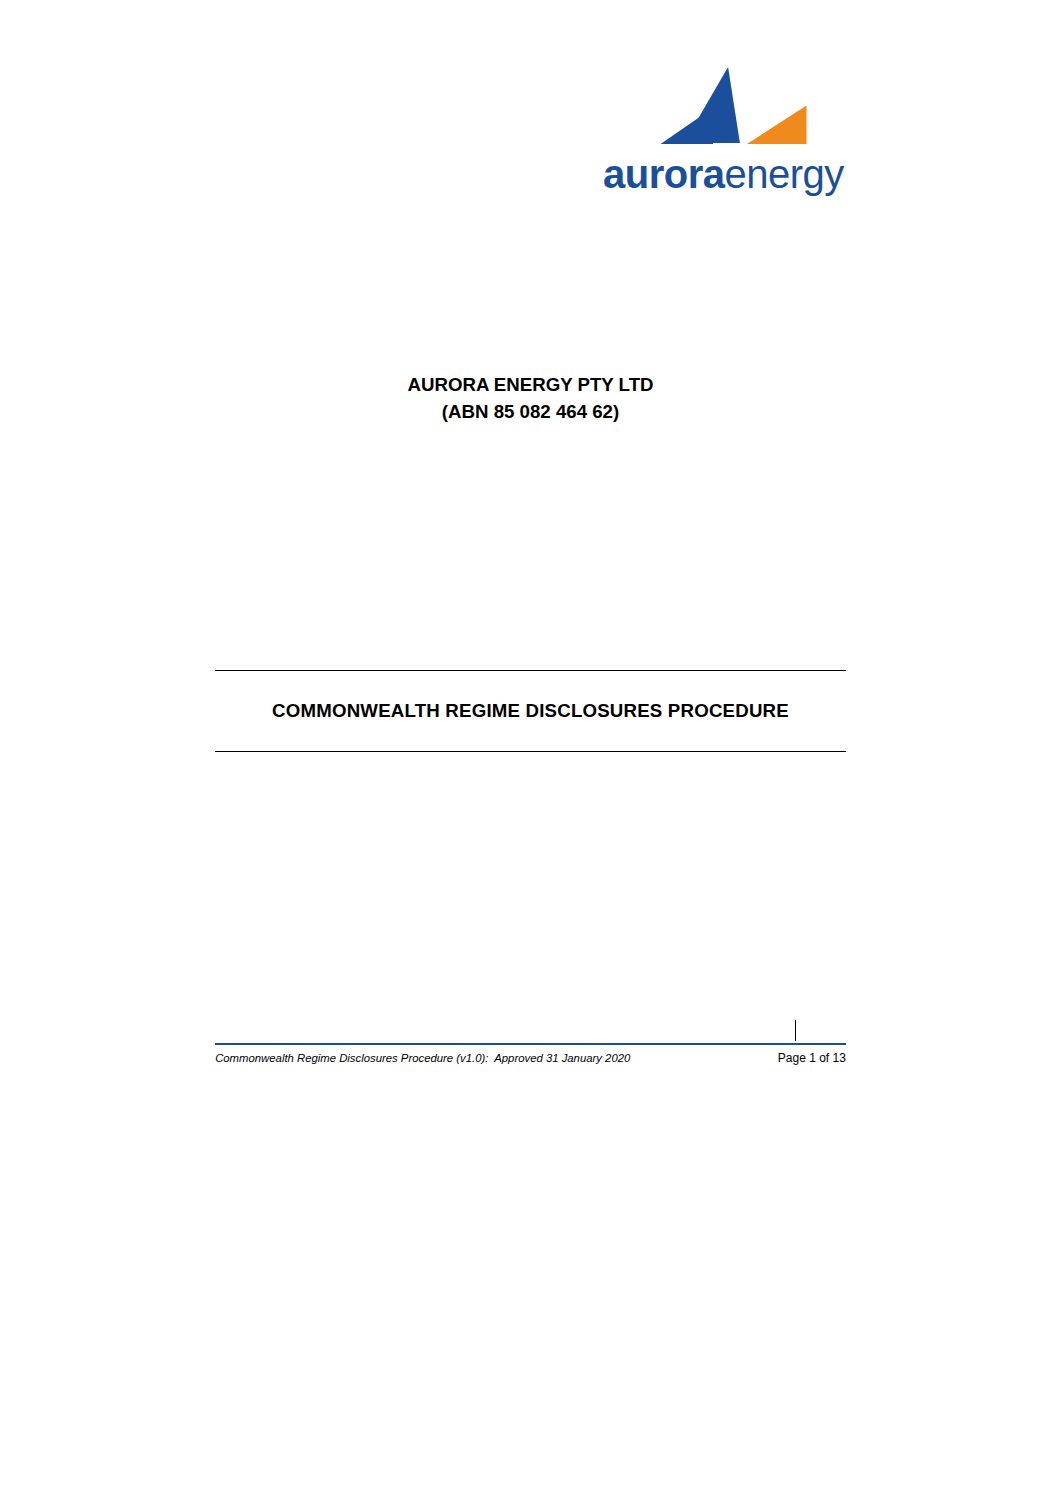aurora energy
AURORA ENERGY PTY LTD
(ABN 85 082 464 62)
COMMONWEALTH REGIME DISCLOSURES PROCEDURE
Commonwealth Regime Disclosures Procedure (v1.0): Approved 31 January 2020
Page 1 of 13